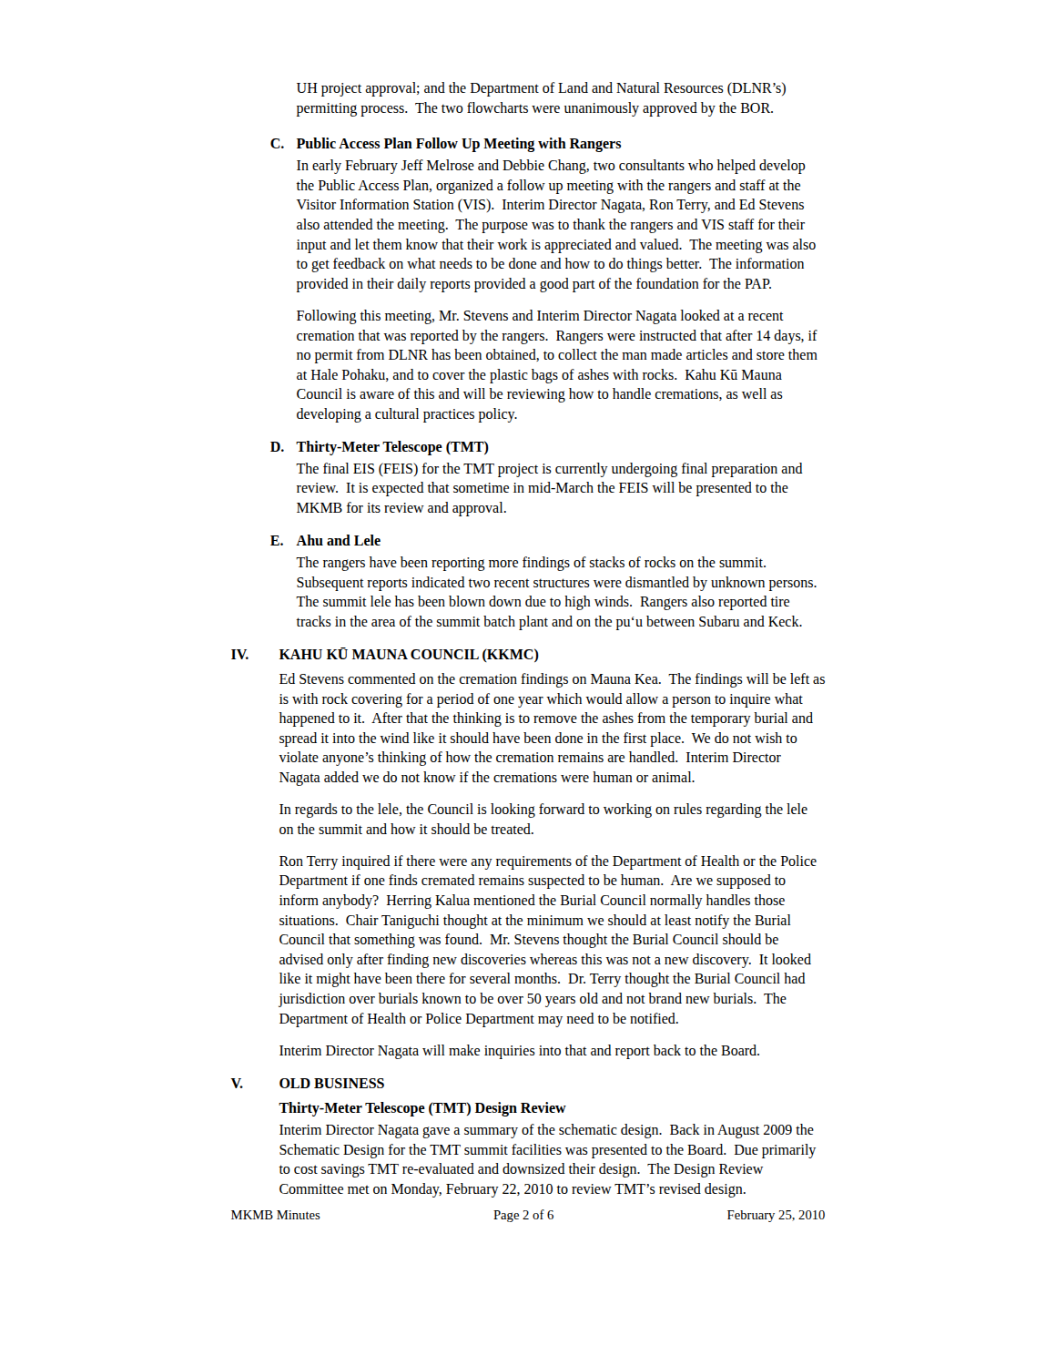UH project approval; and the Department of Land and Natural Resources (DLNR’s) permitting process. The two flowcharts were unanimously approved by the BOR.
C.
Public Access Plan Follow Up Meeting with Rangers
In early February Jeff Melrose and Debbie Chang, two consultants who helped develop the Public Access Plan, organized a follow up meeting with the rangers and staff at the Visitor Information Station (VIS). Interim Director Nagata, Ron Terry, and Ed Stevens also attended the meeting. The purpose was to thank the rangers and VIS staff for their input and let them know that their work is appreciated and valued. The meeting was also to get feedback on what needs to be done and how to do things better. The information provided in their daily reports provided a good part of the foundation for the PAP.
Following this meeting, Mr. Stevens and Interim Director Nagata looked at a recent cremation that was reported by the rangers. Rangers were instructed that after 14 days, if no permit from DLNR has been obtained, to collect the man made articles and store them at Hale Pohaku, and to cover the plastic bags of ashes with rocks. Kahu Kū Mauna Council is aware of this and will be reviewing how to handle cremations, as well as developing a cultural practices policy.
D.
Thirty-Meter Telescope (TMT)
The final EIS (FEIS) for the TMT project is currently undergoing final preparation and review. It is expected that sometime in mid-March the FEIS will be presented to the MKMB for its review and approval.
E.
Ahu and Lele
The rangers have been reporting more findings of stacks of rocks on the summit. Subsequent reports indicated two recent structures were dismantled by unknown persons. The summit lele has been blown down due to high winds. Rangers also reported tire tracks in the area of the summit batch plant and on the pu‘u between Subaru and Keck.
IV.
KAHU KŪ MAUNA COUNCIL (KKMC)
Ed Stevens commented on the cremation findings on Mauna Kea. The findings will be left as is with rock covering for a period of one year which would allow a person to inquire what happened to it. After that the thinking is to remove the ashes from the temporary burial and spread it into the wind like it should have been done in the first place. We do not wish to violate anyone’s thinking of how the cremation remains are handled. Interim Director Nagata added we do not know if the cremations were human or animal.
In regards to the lele, the Council is looking forward to working on rules regarding the lele on the summit and how it should be treated.
Ron Terry inquired if there were any requirements of the Department of Health or the Police Department if one finds cremated remains suspected to be human. Are we supposed to inform anybody? Herring Kalua mentioned the Burial Council normally handles those situations. Chair Taniguchi thought at the minimum we should at least notify the Burial Council that something was found. Mr. Stevens thought the Burial Council should be advised only after finding new discoveries whereas this was not a new discovery. It looked like it might have been there for several months. Dr. Terry thought the Burial Council had jurisdiction over burials known to be over 50 years old and not brand new burials. The Department of Health or Police Department may need to be notified.
Interim Director Nagata will make inquiries into that and report back to the Board.
V.
OLD BUSINESS
Thirty-Meter Telescope (TMT) Design Review
Interim Director Nagata gave a summary of the schematic design. Back in August 2009 the Schematic Design for the TMT summit facilities was presented to the Board. Due primarily to cost savings TMT re-evaluated and downsized their design. The Design Review Committee met on Monday, February 22, 2010 to review TMT’s revised design.
MKMB Minutes
Page 2 of 6
February 25, 2010